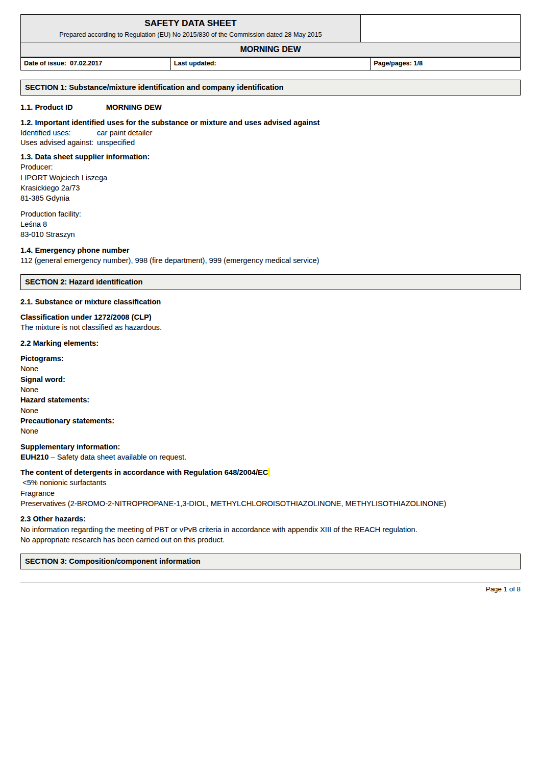| SAFETY DATA SHEET Prepared according to Regulation (EU) No 2015/830 of the Commission dated 28 May 2015 | |
| MORNING DEW |
| Date of issue: 07.02.2017 | Last updated: | Page/pages: 1/8 |
SECTION 1: Substance/mixture identification and company identification
1.1. Product ID MORNING DEW
1.2. Important identified uses for the substance or mixture and uses advised against
Identified uses: car paint detailer
Uses advised against: unspecified
1.3. Data sheet supplier information:
Producer:
LIPORT Wojciech Liszega
Krasickiego 2a/73
81-385 Gdynia
Production facility:
Leśna 8
83-010 Straszyn
1.4. Emergency phone number
112 (general emergency number), 998 (fire department), 999 (emergency medical service)
SECTION 2: Hazard identification
2.1. Substance or mixture classification
Classification under 1272/2008 (CLP)
The mixture is not classified as hazardous.
2.2 Marking elements:
Pictograms:
None
Signal word:
None
Hazard statements:
None
Precautionary statements:
None
Supplementary information:
EUH210 – Safety data sheet available on request.
The content of detergents in accordance with Regulation 648/2004/EC
<5% nonionic surfactants
Fragrance
Preservatives (2-BROMO-2-NITROPROPANE-1,3-DIOL, METHYLCHLOROISOTHIAZOLINONE, METHYLISOTHIAZOLINONE)
2.3 Other hazards:
No information regarding the meeting of PBT or vPvB criteria in accordance with appendix XIII of the REACH regulation.
No appropriate research has been carried out on this product.
SECTION 3: Composition/component information
Page 1 of 8